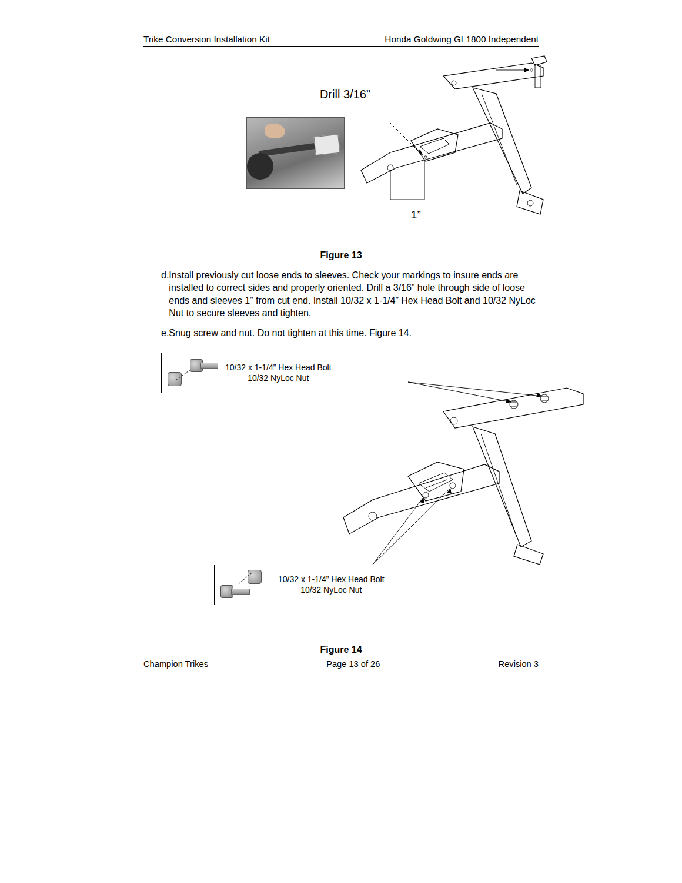Trike Conversion Installation Kit Honda Goldwing GL1800 Independent
Drill 3/16”
1”
Figure 13
d. Install previously cut loose ends to sleeves. Check your markings to insure ends are installed to correct sides and properly oriented. Drill a 3/16” hole through side of loose ends and sleeves 1” from cut end. Install 10/32 x 1-1/4” Hex Head Bolt and 10/32 NyLoc Nut to secure sleeves and tighten.
e. Snug screw and nut. Do not tighten at this time. Figure 14.
10/32 x 1-1/4” Hex Head Bolt
10/32 NyLoc Nut
10/32 x 1-1/4” Hex Head Bolt
10/32 NyLoc Nut
Figure 14
Champion Trikes Revision 3
Page 13 of 26